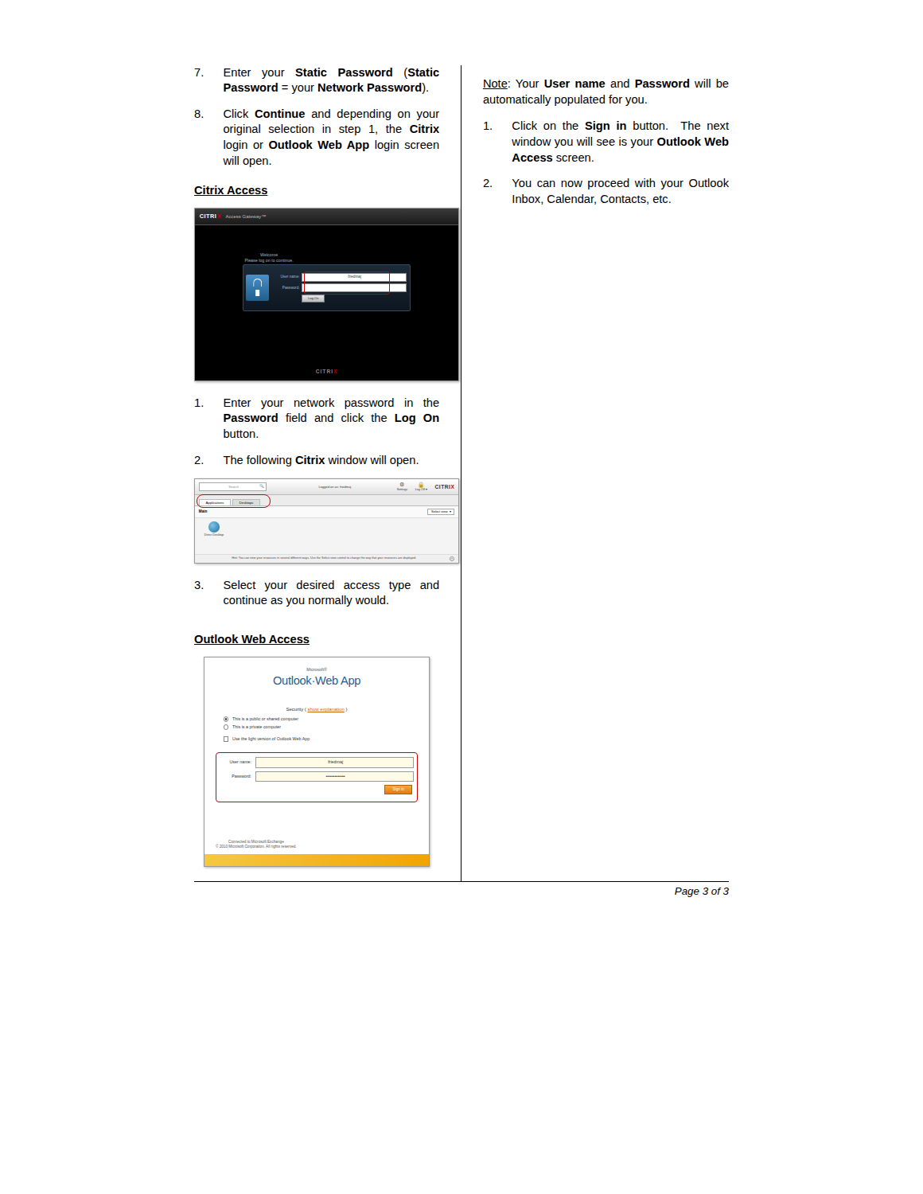7. Enter your Static Password (Static Password = your Network Password).
8. Click Continue and depending on your original selection in step 1, the Citrix login or Outlook Web App login screen will open.
Citrix Access
CITRIX Access Gateway™
Welcome
Please log on to continue.
User name:
friedmaj
Password:
Log On
CITRIX
1. Enter your network password in the Password field and click the Log On button.
2. The following Citrix window will open.
Search
Logged on as: friedmaj
⚙Settings
🔒Log Off ▾
CITRIX
Applications
Desktops
Main Select view: ▾
Direct Desktop
Hint: You can view your resources in several different ways. Use the Select view control to change the way that your resources are displayed. ×
3. Select your desired access type and continue as you normally would.
Outlook Web Access
Microsoft®
Outlook·Web App
Security ( show explanation )
This is a public or shared computer
This is a private computer
Use the light version of Outlook Web App
User name:
friedmaj
Password:
•••••••••••••
Sign in
Connected to Microsoft Exchange
© 2010 Microsoft Corporation. All rights reserved.
Note: Your User name and Password will be automatically populated for you.
1. Click on the Sign in button. The next window you will see is your Outlook Web Access screen.
2. You can now proceed with your Outlook Inbox, Calendar, Contacts, etc.
Page 3 of 3